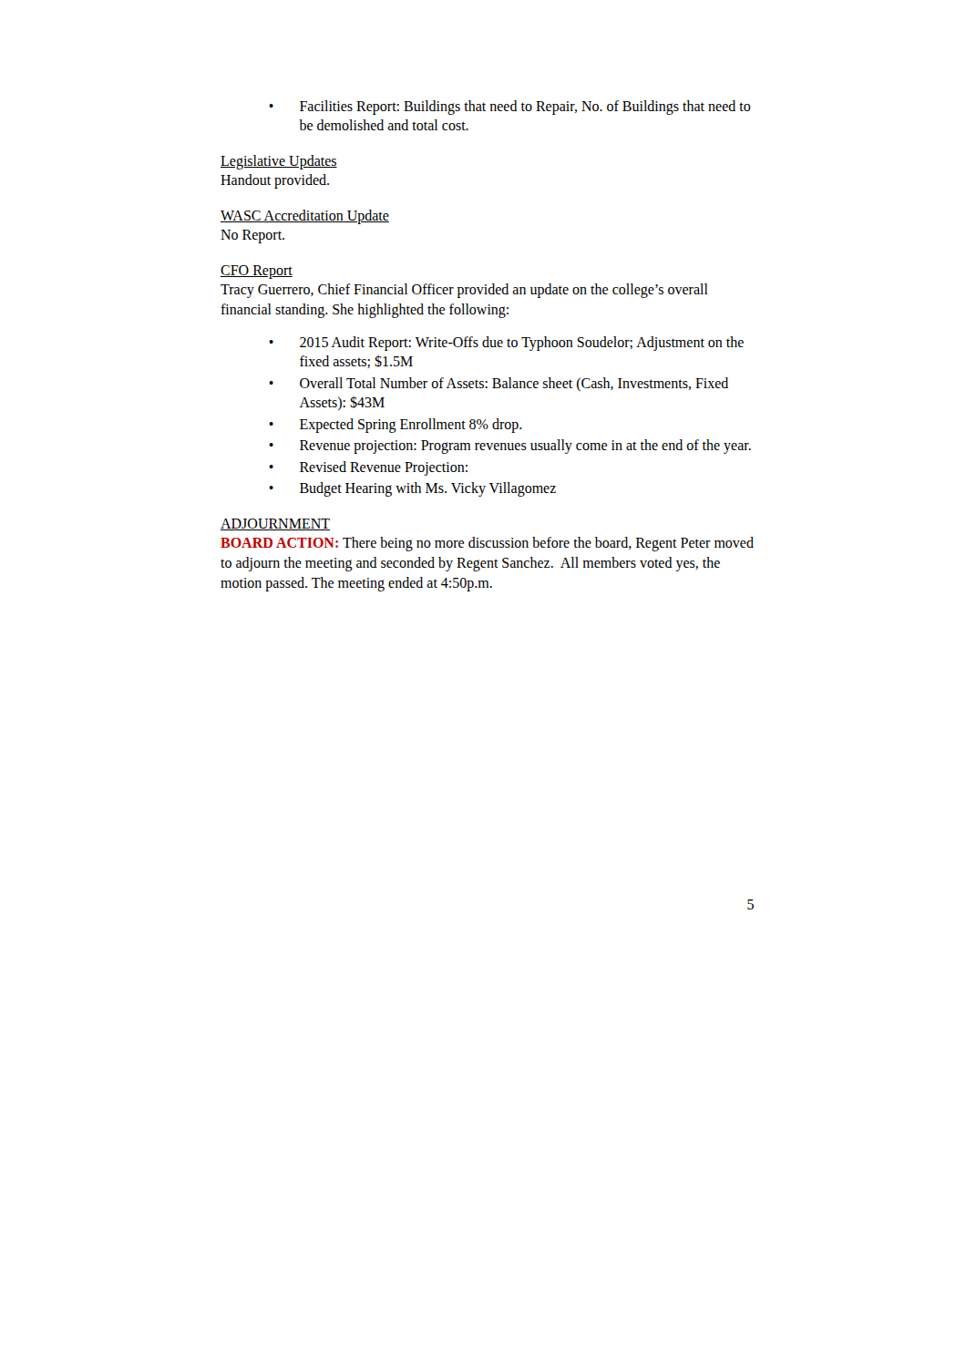Facilities Report: Buildings that need to Repair, No. of Buildings that need to be demolished and total cost.
Legislative Updates
Handout provided.
WASC Accreditation Update
No Report.
CFO Report
Tracy Guerrero, Chief Financial Officer provided an update on the college’s overall financial standing. She highlighted the following:
2015 Audit Report: Write-Offs due to Typhoon Soudelor; Adjustment on the fixed assets; $1.5M
Overall Total Number of Assets: Balance sheet (Cash, Investments, Fixed Assets): $43M
Expected Spring Enrollment 8% drop.
Revenue projection: Program revenues usually come in at the end of the year.
Revised Revenue Projection:
Budget Hearing with Ms. Vicky Villagomez
ADJOURNMENT
BOARD ACTION: There being no more discussion before the board, Regent Peter moved to adjourn the meeting and seconded by Regent Sanchez. All members voted yes, the motion passed. The meeting ended at 4:50p.m.
5